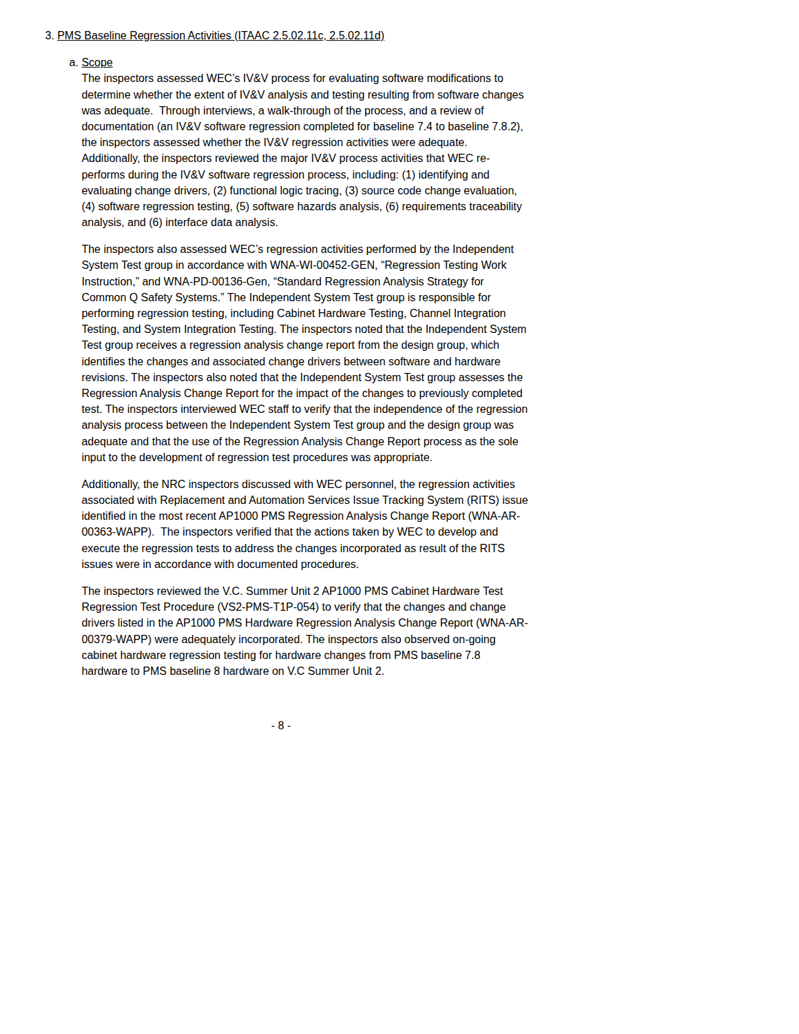PMS Baseline Regression Activities (ITAAC 2.5.02.11c, 2.5.02.11d)
Scope
The inspectors assessed WEC’s IV&V process for evaluating software modifications to determine whether the extent of IV&V analysis and testing resulting from software changes was adequate. Through interviews, a walk-through of the process, and a review of documentation (an IV&V software regression completed for baseline 7.4 to baseline 7.8.2), the inspectors assessed whether the IV&V regression activities were adequate. Additionally, the inspectors reviewed the major IV&V process activities that WEC re-performs during the IV&V software regression process, including: (1) identifying and evaluating change drivers, (2) functional logic tracing, (3) source code change evaluation, (4) software regression testing, (5) software hazards analysis, (6) requirements traceability analysis, and (6) interface data analysis.
The inspectors also assessed WEC’s regression activities performed by the Independent System Test group in accordance with WNA-WI-00452-GEN, “Regression Testing Work Instruction,” and WNA-PD-00136-Gen, “Standard Regression Analysis Strategy for Common Q Safety Systems.” The Independent System Test group is responsible for performing regression testing, including Cabinet Hardware Testing, Channel Integration Testing, and System Integration Testing. The inspectors noted that the Independent System Test group receives a regression analysis change report from the design group, which identifies the changes and associated change drivers between software and hardware revisions. The inspectors also noted that the Independent System Test group assesses the Regression Analysis Change Report for the impact of the changes to previously completed test. The inspectors interviewed WEC staff to verify that the independence of the regression analysis process between the Independent System Test group and the design group was adequate and that the use of the Regression Analysis Change Report process as the sole input to the development of regression test procedures was appropriate.
Additionally, the NRC inspectors discussed with WEC personnel, the regression activities associated with Replacement and Automation Services Issue Tracking System (RITS) issue identified in the most recent AP1000 PMS Regression Analysis Change Report (WNA-AR-00363-WAPP). The inspectors verified that the actions taken by WEC to develop and execute the regression tests to address the changes incorporated as result of the RITS issues were in accordance with documented procedures.
The inspectors reviewed the V.C. Summer Unit 2 AP1000 PMS Cabinet Hardware Test Regression Test Procedure (VS2-PMS-T1P-054) to verify that the changes and change drivers listed in the AP1000 PMS Hardware Regression Analysis Change Report (WNA-AR-00379-WAPP) were adequately incorporated. The inspectors also observed on-going cabinet hardware regression testing for hardware changes from PMS baseline 7.8 hardware to PMS baseline 8 hardware on V.C Summer Unit 2.
- 8 -